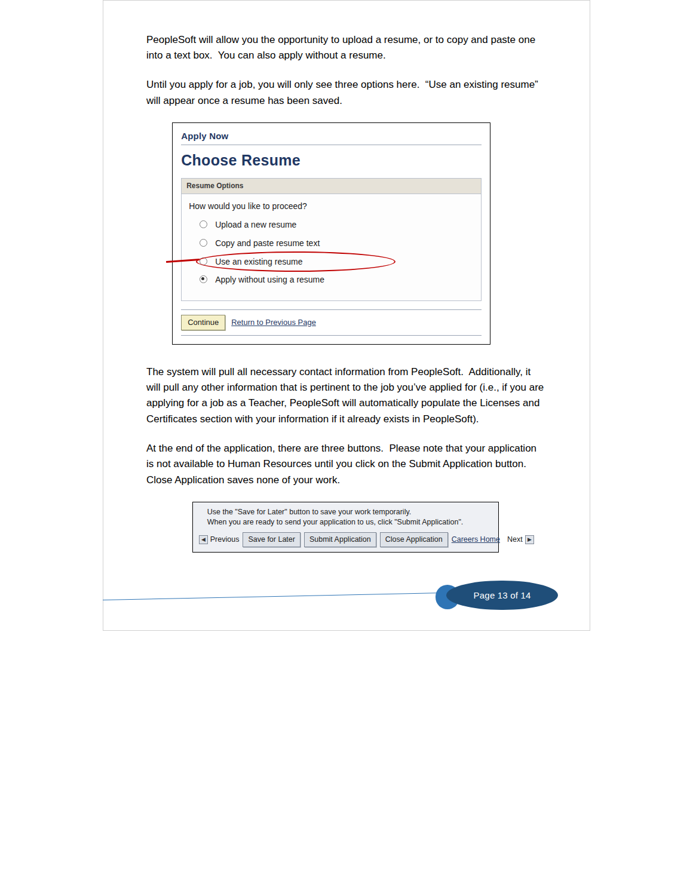PeopleSoft will allow you the opportunity to upload a resume, or to copy and paste one into a text box. You can also apply without a resume.
Until you apply for a job, you will only see three options here. “Use an existing resume” will appear once a resume has been saved.
Apply Now
Choose Resume
Resume Options
How would you like to proceed?
Upload a new resume
Copy and paste resume text
Use an existing resume
Apply without using a resume
Continue Return to Previous Page
The system will pull all necessary contact information from PeopleSoft. Additionally, it will pull any other information that is pertinent to the job you’ve applied for (i.e., if you are applying for a job as a Teacher, PeopleSoft will automatically populate the Licenses and Certificates section with your information if it already exists in PeopleSoft).
At the end of the application, there are three buttons. Please note that your application is not available to Human Resources until you click on the Submit Application button. Close Application saves none of your work.
Use the "Save for Later" button to save your work temporarily.
When you are ready to send your application to us, click "Submit Application".
◀ Previous Save for Later Submit Application Close Application Careers Home Next ▶
Page 13 of 14